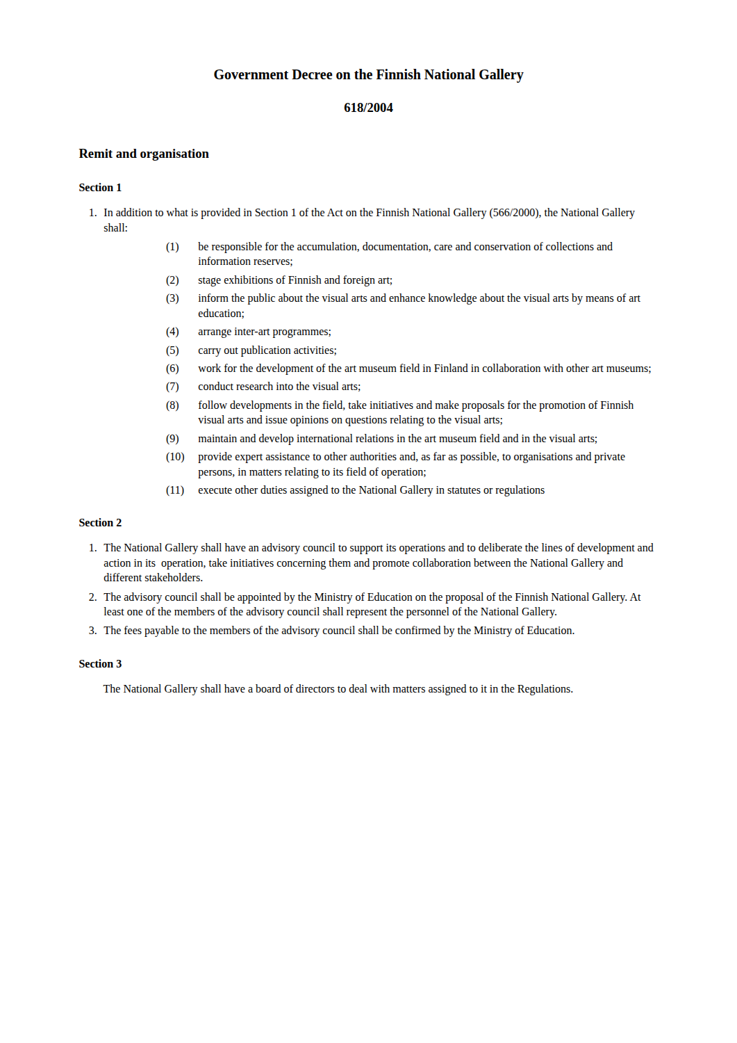Government Decree on the Finnish National Gallery 618/2004
Remit and organisation
Section 1
In addition to what is provided in Section 1 of the Act on the Finnish National Gallery (566/2000), the National Gallery shall:
be responsible for the accumulation, documentation, care and conservation of collections and information reserves;
stage exhibitions of Finnish and foreign art;
inform the public about the visual arts and enhance knowledge about the visual arts by means of art education;
arrange inter-art programmes;
carry out publication activities;
work for the development of the art museum field in Finland in collaboration with other art museums;
conduct research into the visual arts;
follow developments in the field, take initiatives and make proposals for the promotion of Finnish visual arts and issue opinions on questions relating to the visual arts;
maintain and develop international relations in the art museum field and in the visual arts;
provide expert assistance to other authorities and, as far as possible, to organisations and private persons, in matters relating to its field of operation;
execute other duties assigned to the National Gallery in statutes or regulations
Section 2
The National Gallery shall have an advisory council to support its operations and to deliberate the lines of development and action in its operation, take initiatives concerning them and promote collaboration between the National Gallery and different stakeholders.
The advisory council shall be appointed by the Ministry of Education on the proposal of the Finnish National Gallery. At least one of the members of the advisory council shall represent the personnel of the National Gallery.
The fees payable to the members of the advisory council shall be confirmed by the Ministry of Education.
Section 3
The National Gallery shall have a board of directors to deal with matters assigned to it in the Regulations.